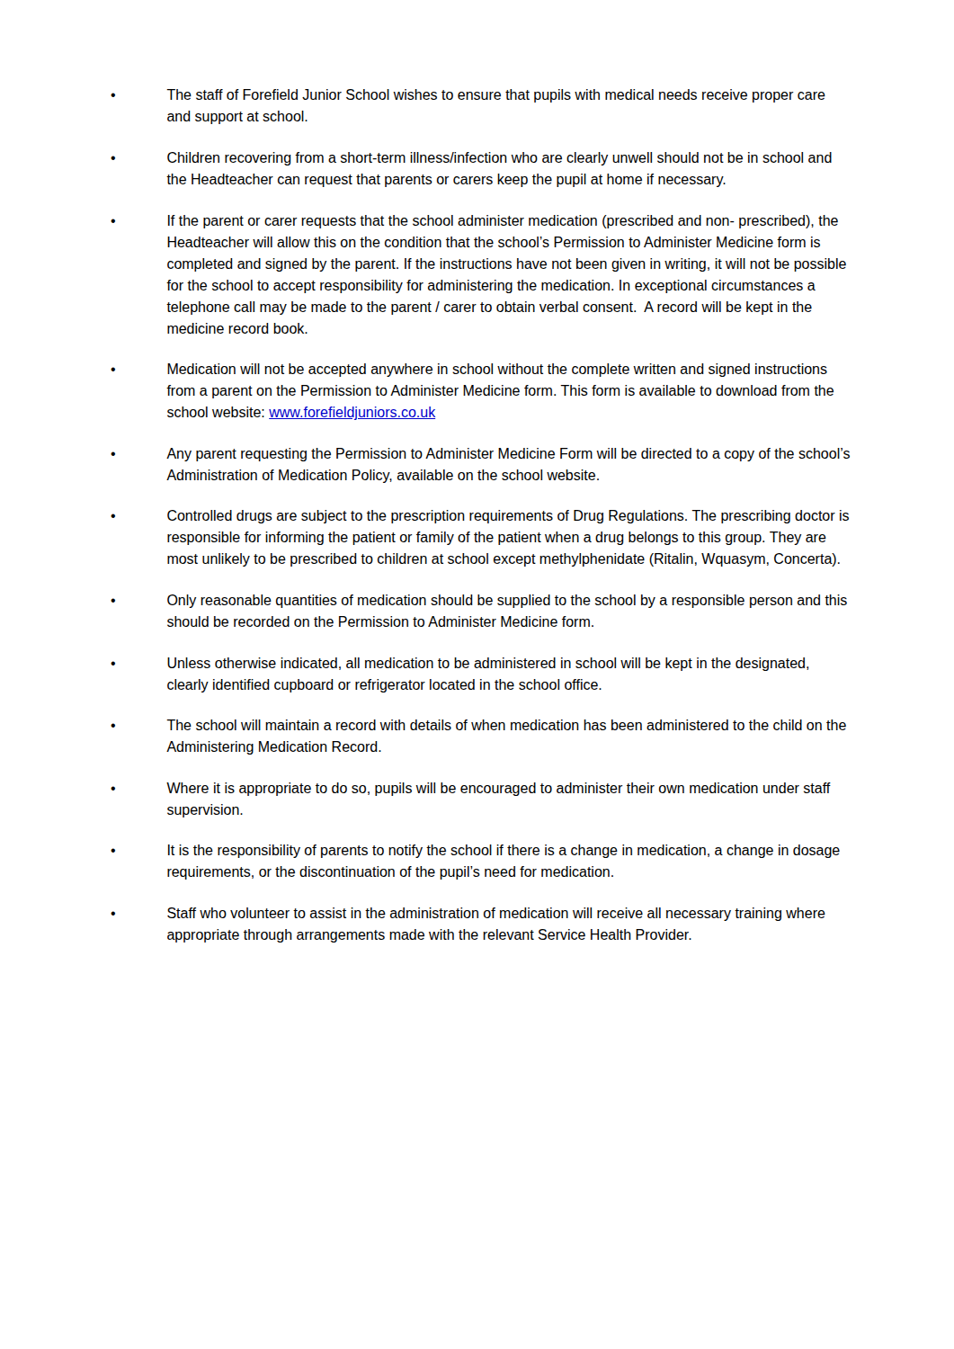The staff of Forefield Junior School wishes to ensure that pupils with medical needs receive proper care and support at school.
Children recovering from a short-term illness/infection who are clearly unwell should not be in school and the Headteacher can request that parents or carers keep the pupil at home if necessary.
If the parent or carer requests that the school administer medication (prescribed and non- prescribed), the Headteacher will allow this on the condition that the school’s Permission to Administer Medicine form is completed and signed by the parent. If the instructions have not been given in writing, it will not be possible for the school to accept responsibility for administering the medication. In exceptional circumstances a telephone call may be made to the parent / carer to obtain verbal consent. A record will be kept in the medicine record book.
Medication will not be accepted anywhere in school without the complete written and signed instructions from a parent on the Permission to Administer Medicine form. This form is available to download from the school website: www.forefieldjuniors.co.uk
Any parent requesting the Permission to Administer Medicine Form will be directed to a copy of the school’s Administration of Medication Policy, available on the school website.
Controlled drugs are subject to the prescription requirements of Drug Regulations. The prescribing doctor is responsible for informing the patient or family of the patient when a drug belongs to this group. They are most unlikely to be prescribed to children at school except methylphenidate (Ritalin, Wquasym, Concerta).
Only reasonable quantities of medication should be supplied to the school by a responsible person and this should be recorded on the Permission to Administer Medicine form.
Unless otherwise indicated, all medication to be administered in school will be kept in the designated, clearly identified cupboard or refrigerator located in the school office.
The school will maintain a record with details of when medication has been administered to the child on the Administering Medication Record.
Where it is appropriate to do so, pupils will be encouraged to administer their own medication under staff supervision.
It is the responsibility of parents to notify the school if there is a change in medication, a change in dosage requirements, or the discontinuation of the pupil’s need for medication.
Staff who volunteer to assist in the administration of medication will receive all necessary training where appropriate through arrangements made with the relevant Service Health Provider.